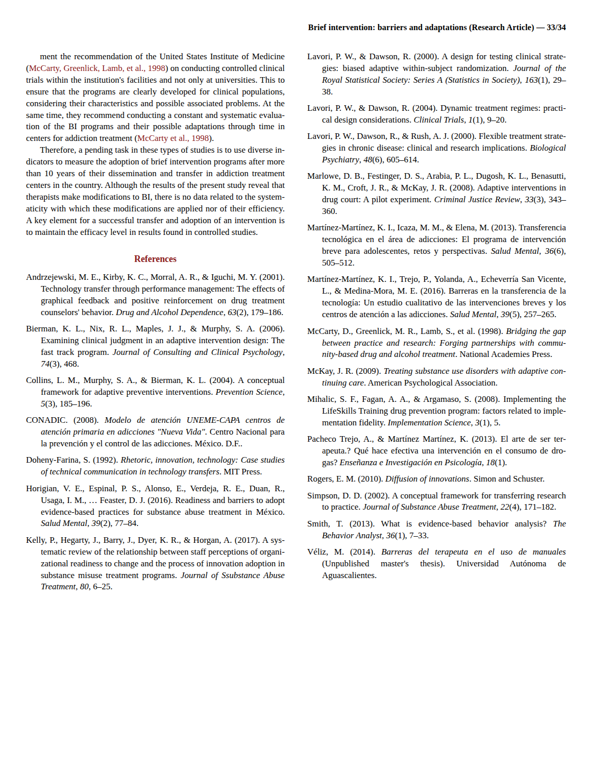Brief intervention: barriers and adaptations (Research Article) — 33/34
ment the recommendation of the United States Institute of Medicine (McCarty, Greenlick, Lamb, et al., 1998) on conducting controlled clinical trials within the institution's facilities and not only at universities. This to ensure that the programs are clearly developed for clinical populations, considering their characteristics and possible associated problems. At the same time, they recommend conducting a constant and systematic evaluation of the BI programs and their possible adaptations through time in centers for addiction treatment (McCarty et al., 1998).
Therefore, a pending task in these types of studies is to use diverse indicators to measure the adoption of brief intervention programs after more than 10 years of their dissemination and transfer in addiction treatment centers in the country. Although the results of the present study reveal that therapists make modifications to BI, there is no data related to the systematicity with which these modifications are applied nor of their efficiency. A key element for a successful transfer and adoption of an intervention is to maintain the efficacy level in results found in controlled studies.
References
Andrzejewski, M. E., Kirby, K. C., Morral, A. R., & Iguchi, M. Y. (2001). Technology transfer through performance management: The effects of graphical feedback and positive reinforcement on drug treatment counselors' behavior. Drug and Alcohol Dependence, 63(2), 179–186.
Bierman, K. L., Nix, R. L., Maples, J. J., & Murphy, S. A. (2006). Examining clinical judgment in an adaptive intervention design: The fast track program. Journal of Consulting and Clinical Psychology, 74(3), 468.
Collins, L. M., Murphy, S. A., & Bierman, K. L. (2004). A conceptual framework for adaptive preventive interventions. Prevention Science, 5(3), 185–196.
CONADIC. (2008). Modelo de atención UNEME-CAPA centros de atención primaria en adicciones "Nueva Vida". Centro Nacional para la prevención y el control de las adicciones. México. D.F..
Doheny-Farina, S. (1992). Rhetoric, innovation, technology: Case studies of technical communication in technology transfers. MIT Press.
Horigian, V. E., Espinal, P. S., Alonso, E., Verdeja, R. E., Duan, R., Usaga, I. M., … Feaster, D. J. (2016). Readiness and barriers to adopt evidence-based practices for substance abuse treatment in México. Salud Mental, 39(2), 77–84.
Kelly, P., Hegarty, J., Barry, J., Dyer, K. R., & Horgan, A. (2017). A systematic review of the relationship between staff perceptions of organizational readiness to change and the process of innovation adoption in substance misuse treatment programs. Journal of Ssubstance Abuse Treatment, 80, 6–25.
Lavori, P. W., & Dawson, R. (2000). A design for testing clinical strategies: biased adaptive within-subject randomization. Journal of the Royal Statistical Society: Series A (Statistics in Society), 163(1), 29–38.
Lavori, P. W., & Dawson, R. (2004). Dynamic treatment regimes: practical design considerations. Clinical Trials, 1(1), 9–20.
Lavori, P. W., Dawson, R., & Rush, A. J. (2000). Flexible treatment strategies in chronic disease: clinical and research implications. Biological Psychiatry, 48(6), 605–614.
Marlowe, D. B., Festinger, D. S., Arabia, P. L., Dugosh, K. L., Benasutti, K. M., Croft, J. R., & McKay, J. R. (2008). Adaptive interventions in drug court: A pilot experiment. Criminal Justice Review, 33(3), 343–360.
Martínez-Martínez, K. I., Icaza, M. M., & Elena, M. (2013). Transferencia tecnológica en el área de adicciones: El programa de intervención breve para adolescentes, retos y perspectivas. Salud Mental, 36(6), 505–512.
Martínez-Martínez, K. I., Trejo, P., Yolanda, A., Echeverría San Vicente, L., & Medina-Mora, M. E. (2016). Barreras en la transferencia de la tecnología: Un estudio cualitativo de las intervenciones breves y los centros de atención a las adicciones. Salud Mental, 39(5), 257–265.
McCarty, D., Greenlick, M. R., Lamb, S., et al. (1998). Bridging the gap between practice and research: Forging partnerships with community-based drug and alcohol treatment. National Academies Press.
McKay, J. R. (2009). Treating substance use disorders with adaptive continuing care. American Psychological Association.
Mihalic, S. F., Fagan, A. A., & Argamaso, S. (2008). Implementing the LifeSkills Training drug prevention program: factors related to implementation fidelity. Implementation Science, 3(1), 5.
Pacheco Trejo, A., & Martínez Martínez, K. (2013). El arte de ser terapeuta.? Qué hace efectiva una intervención en el consumo de drogas? Enseñanza e Investigación en Psicología, 18(1).
Rogers, E. M. (2010). Diffusion of innovations. Simon and Schuster.
Simpson, D. D. (2002). A conceptual framework for transferring research to practice. Journal of Substance Abuse Treatment, 22(4), 171–182.
Smith, T. (2013). What is evidence-based behavior analysis? The Behavior Analyst, 36(1), 7–33.
Véliz, M. (2014). Barreras del terapeuta en el uso de manuales (Unpublished master's thesis). Universidad Autónoma de Aguascalientes.